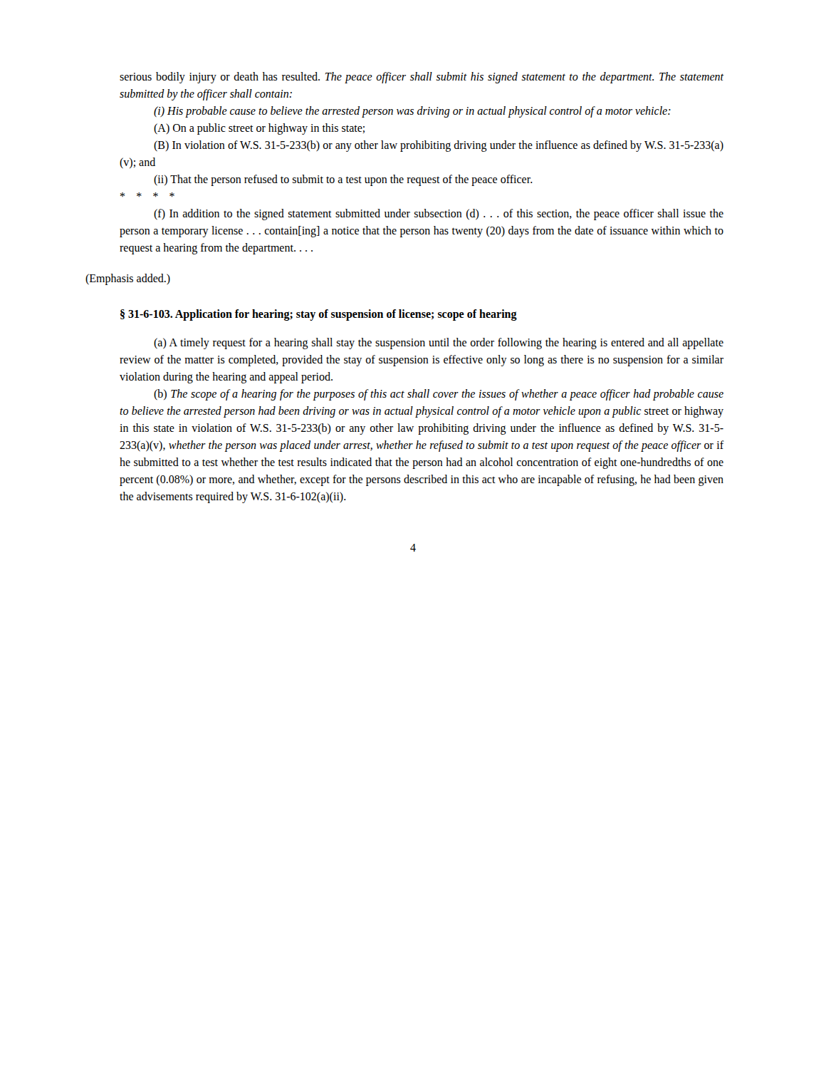serious bodily injury or death has resulted. The peace officer shall submit his signed statement to the department. The statement submitted by the officer shall contain:
(i) His probable cause to believe the arrested person was driving or in actual physical control of a motor vehicle:
(A) On a public street or highway in this state;
(B) In violation of W.S. 31-5-233(b) or any other law prohibiting driving under the influence as defined by W.S. 31-5-233(a)(v); and
(ii) That the person refused to submit to a test upon the request of the peace officer.
* * * *
(f) In addition to the signed statement submitted under subsection (d) . . . of this section, the peace officer shall issue the person a temporary license . . . contain[ing] a notice that the person has twenty (20) days from the date of issuance within which to request a hearing from the department. . . .
(Emphasis added.)
§ 31-6-103. Application for hearing; stay of suspension of license; scope of hearing
(a) A timely request for a hearing shall stay the suspension until the order following the hearing is entered and all appellate review of the matter is completed, provided the stay of suspension is effective only so long as there is no suspension for a similar violation during the hearing and appeal period.
(b) The scope of a hearing for the purposes of this act shall cover the issues of whether a peace officer had probable cause to believe the arrested person had been driving or was in actual physical control of a motor vehicle upon a public street or highway in this state in violation of W.S. 31-5-233(b) or any other law prohibiting driving under the influence as defined by W.S. 31-5-233(a)(v), whether the person was placed under arrest, whether he refused to submit to a test upon request of the peace officer or if he submitted to a test whether the test results indicated that the person had an alcohol concentration of eight one-hundredths of one percent (0.08%) or more, and whether, except for the persons described in this act who are incapable of refusing, he had been given the advisements required by W.S. 31-6-102(a)(ii).
4